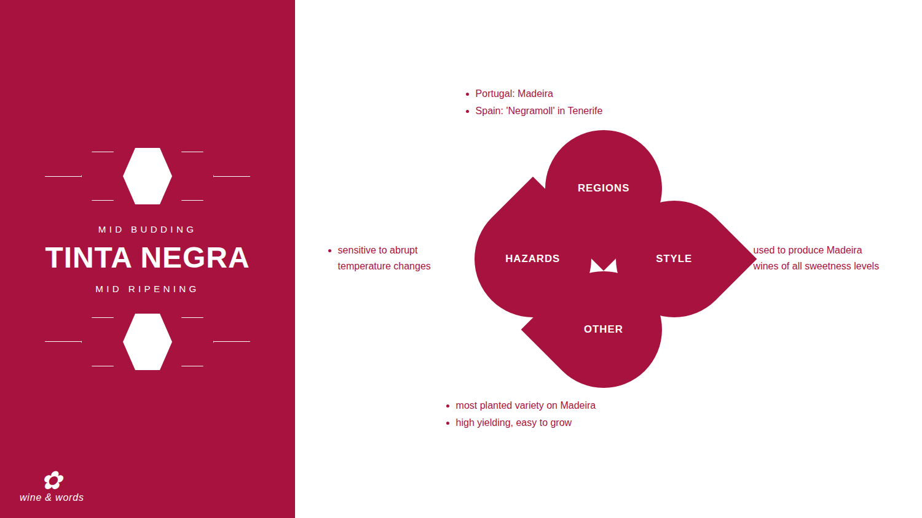Mid Budding
Tinta Negra
Mid Ripening
✿ wine & words
Portugal: Madeira
Spain: 'Negramoll' in Tenerife
sensitive to abrupt temperature changes
Regions
Style
Other
Hazards
used to produce Madeira wines of all sweetness levels
most planted variety on Madeira
high yielding, easy to grow